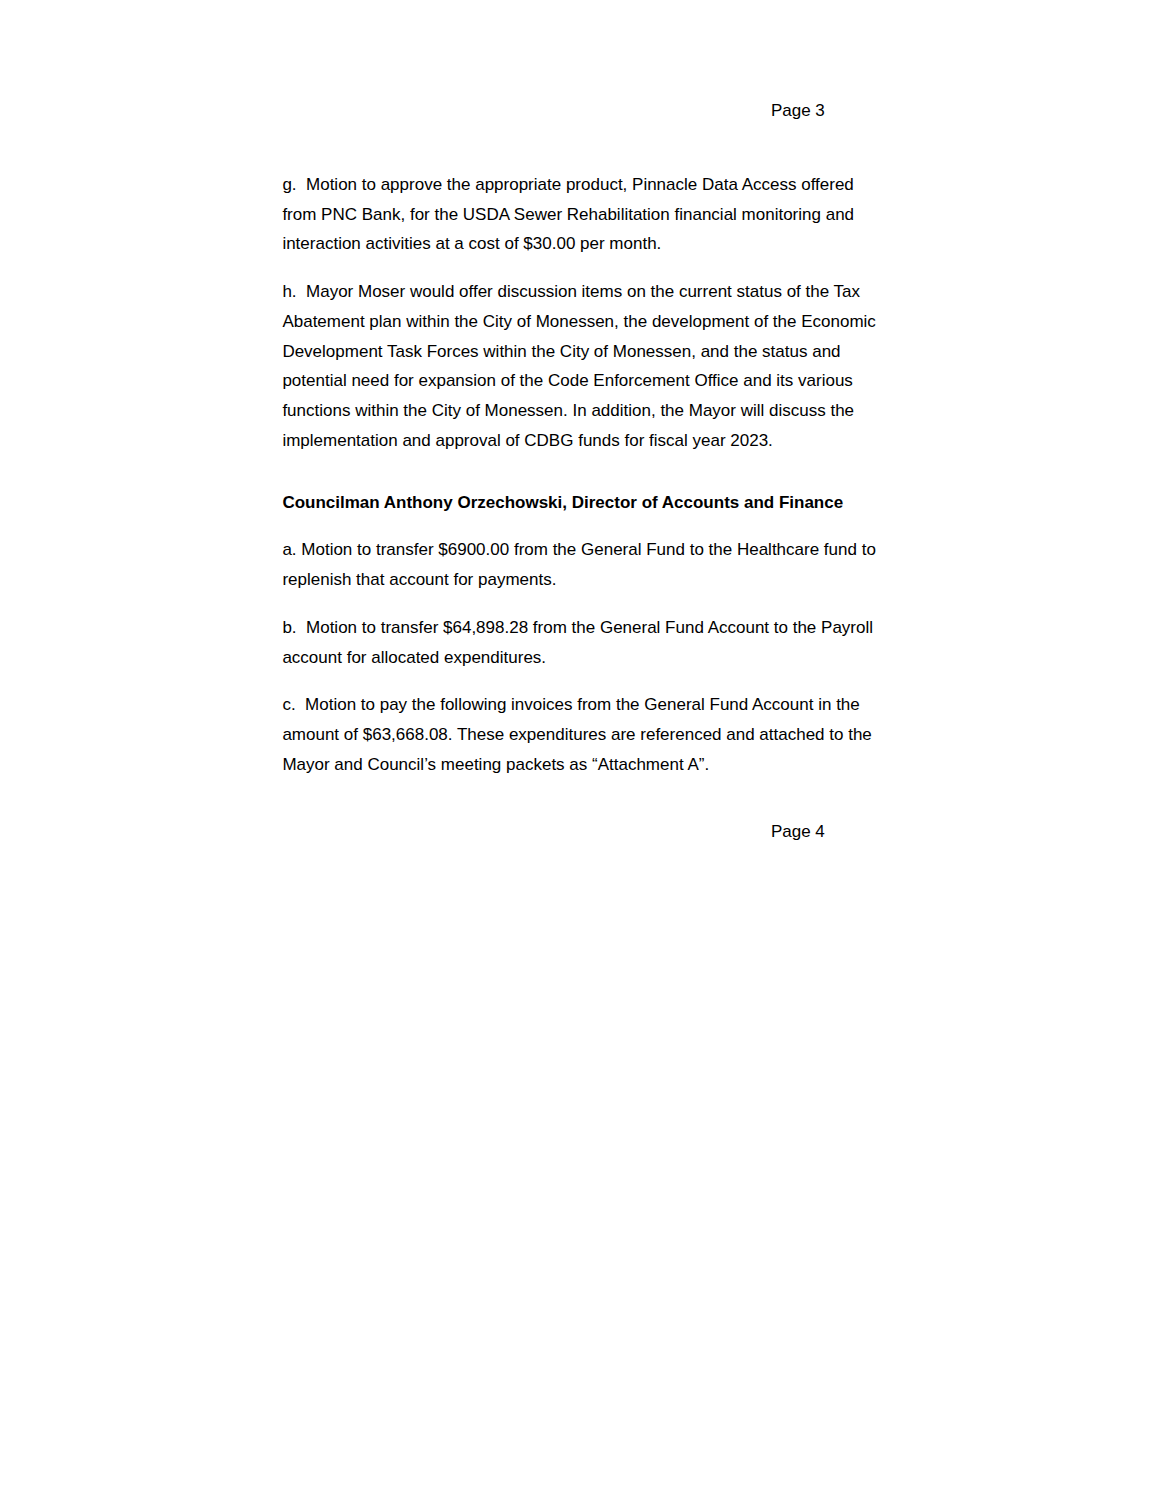Page 3
g. Motion to approve the appropriate product, Pinnacle Data Access offered from PNC Bank, for the USDA Sewer Rehabilitation financial monitoring and interaction activities at a cost of $30.00 per month.
h. Mayor Moser would offer discussion items on the current status of the Tax Abatement plan within the City of Monessen, the development of the Economic Development Task Forces within the City of Monessen, and the status and potential need for expansion of the Code Enforcement Office and its various functions within the City of Monessen. In addition, the Mayor will discuss the implementation and approval of CDBG funds for fiscal year 2023.
Councilman Anthony Orzechowski, Director of Accounts and Finance
a. Motion to transfer $6900.00 from the General Fund to the Healthcare fund to replenish that account for payments.
b. Motion to transfer $64,898.28 from the General Fund Account to the Payroll account for allocated expenditures.
c. Motion to pay the following invoices from the General Fund Account in the amount of $63,668.08. These expenditures are referenced and attached to the Mayor and Council’s meeting packets as “Attachment A”.
Page 4